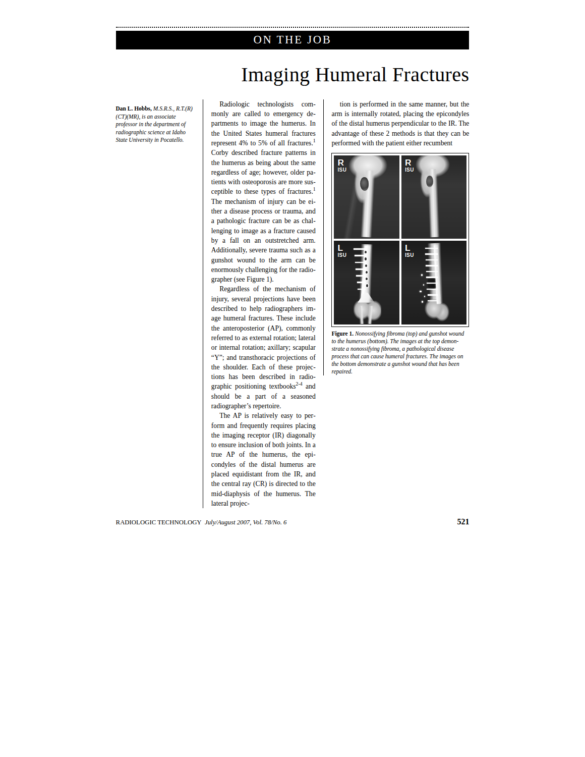ON THE JOB
Imaging Humeral Fractures
Dan L. Hobbs, M.S.R.S., R.T.(R)(CT)(MR), is an associate professor in the department of radiographic science at Idaho State University in Pocatello.
Radiologic technologists commonly are called to emergency departments to image the humerus. In the United States humeral fractures represent 4% to 5% of all fractures.1 Corby described fracture patterns in the humerus as being about the same regardless of age; however, older patients with osteoporosis are more susceptible to these types of fractures.1 The mechanism of injury can be either a disease process or trauma, and a pathologic fracture can be as challenging to image as a fracture caused by a fall on an outstretched arm. Additionally, severe trauma such as a gunshot wound to the arm can be enormously challenging for the radiographer (see Figure 1).
Regardless of the mechanism of injury, several projections have been described to help radiographers image humeral fractures. These include the anteroposterior (AP), commonly referred to as external rotation; lateral or internal rotation; axillary; scapular “Y”; and transthoracic projections of the shoulder. Each of these projections has been described in radiographic positioning textbooks2-4 and should be a part of a seasoned radiographer’s repertoire.
The AP is relatively easy to perform and frequently requires placing the imaging receptor (IR) diagonally to ensure inclusion of both joints. In a true AP of the humerus, the epicondyles of the distal humerus are placed equidistant from the IR, and the central ray (CR) is directed to the mid-diaphysis of the humerus. The lateral projec-
tion is performed in the same manner, but the arm is internally rotated, placing the epicondyles of the distal humerus perpendicular to the IR. The advantage of these 2 methods is that they can be performed with the patient either recumbent
RISU
RISU
LISU
LISU
Figure 1. Nonossifying fibroma (top) and gunshot wound to the humerus (bottom). The images at the top demonstrate a nonossifying fibroma, a pathological disease process that can cause humeral fractures. The images on the bottom demonstrate a gunshot wound that has been repaired.
RADIOLOGIC TECHNOLOGY July/August 2007, Vol. 78/No. 6
521